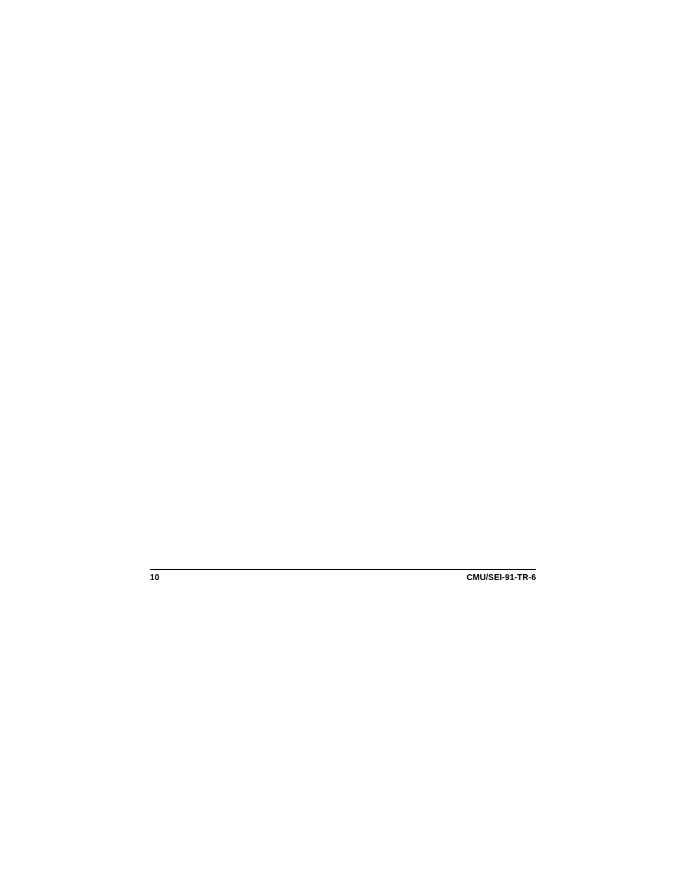10 CMU/SEI-91-TR-6